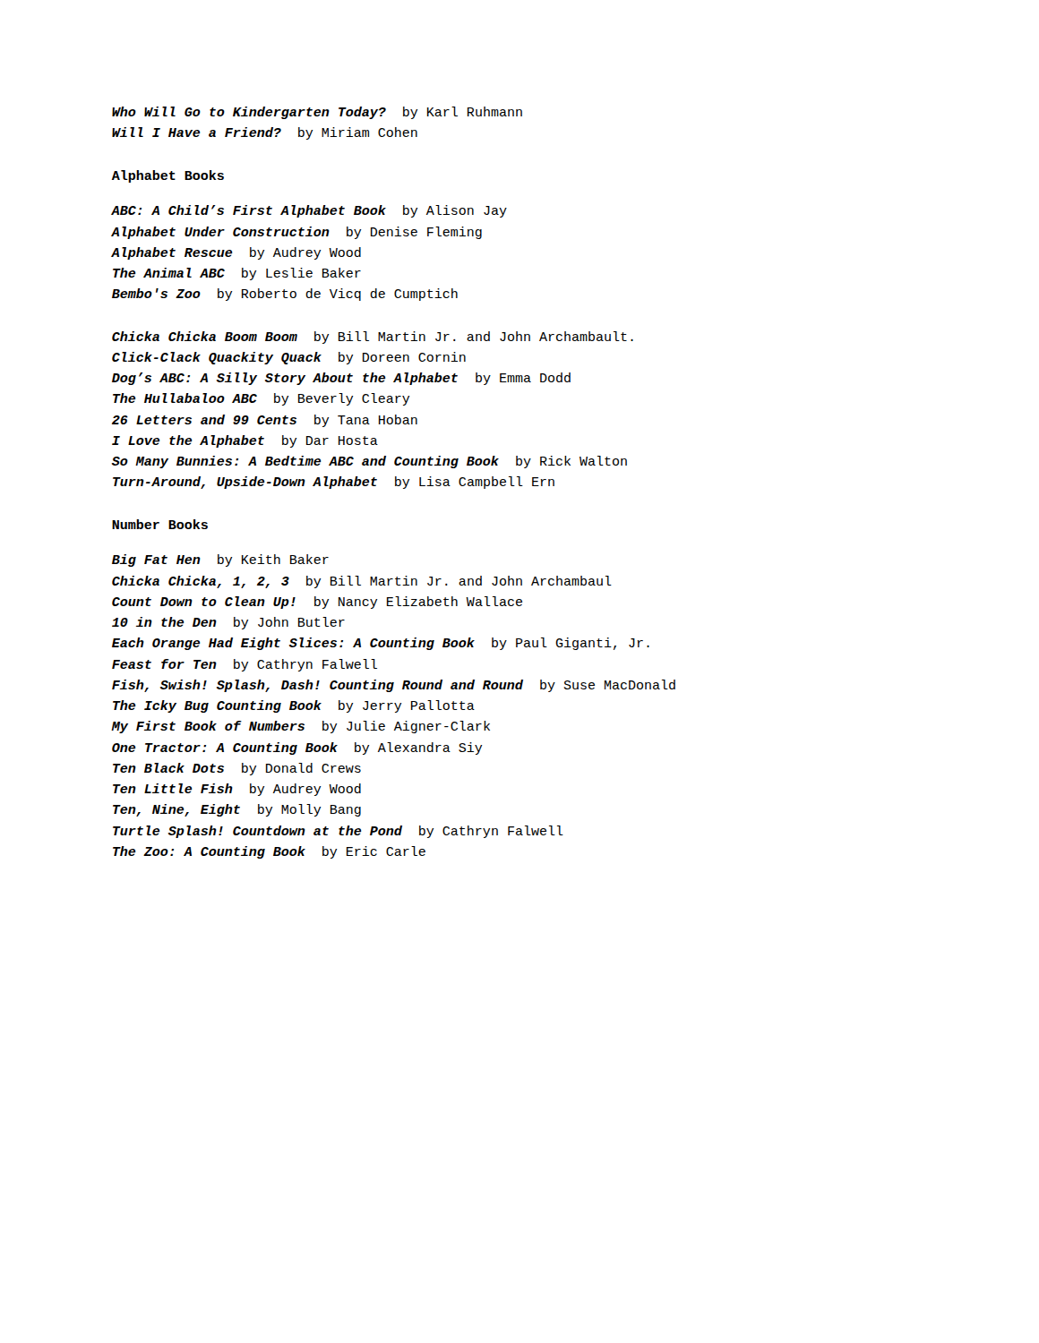Who Will Go to Kindergarten Today? by Karl Ruhmann
Will I Have a Friend? by Miriam Cohen
Alphabet Books
ABC: A Child’s First Alphabet Book by Alison Jay
Alphabet Under Construction by Denise Fleming
Alphabet Rescue by Audrey Wood
The Animal ABC by Leslie Baker
Bembo's Zoo by Roberto de Vicq de Cumptich
Chicka Chicka Boom Boom by Bill Martin Jr. and John Archambault.
Click-Clack Quackity Quack by Doreen Cornin
Dog’s ABC: A Silly Story About the Alphabet by Emma Dodd
The Hullabaloo ABC by Beverly Cleary
26 Letters and 99 Cents by Tana Hoban
I Love the Alphabet by Dar Hosta
So Many Bunnies: A Bedtime ABC and Counting Book by Rick Walton
Turn-Around, Upside-Down Alphabet by Lisa Campbell Ern
Number Books
Big Fat Hen by Keith Baker
Chicka Chicka, 1, 2, 3 by Bill Martin Jr. and John Archambaul
Count Down to Clean Up! by Nancy Elizabeth Wallace
10 in the Den by John Butler
Each Orange Had Eight Slices: A Counting Book by Paul Giganti, Jr.
Feast for Ten by Cathryn Falwell
Fish, Swish! Splash, Dash! Counting Round and Round by Suse MacDonald
The Icky Bug Counting Book by Jerry Pallotta
My First Book of Numbers by Julie Aigner-Clark
One Tractor: A Counting Book by Alexandra Siy
Ten Black Dots by Donald Crews
Ten Little Fish by Audrey Wood
Ten, Nine, Eight by Molly Bang
Turtle Splash! Countdown at the Pond by Cathryn Falwell
The Zoo: A Counting Book by Eric Carle